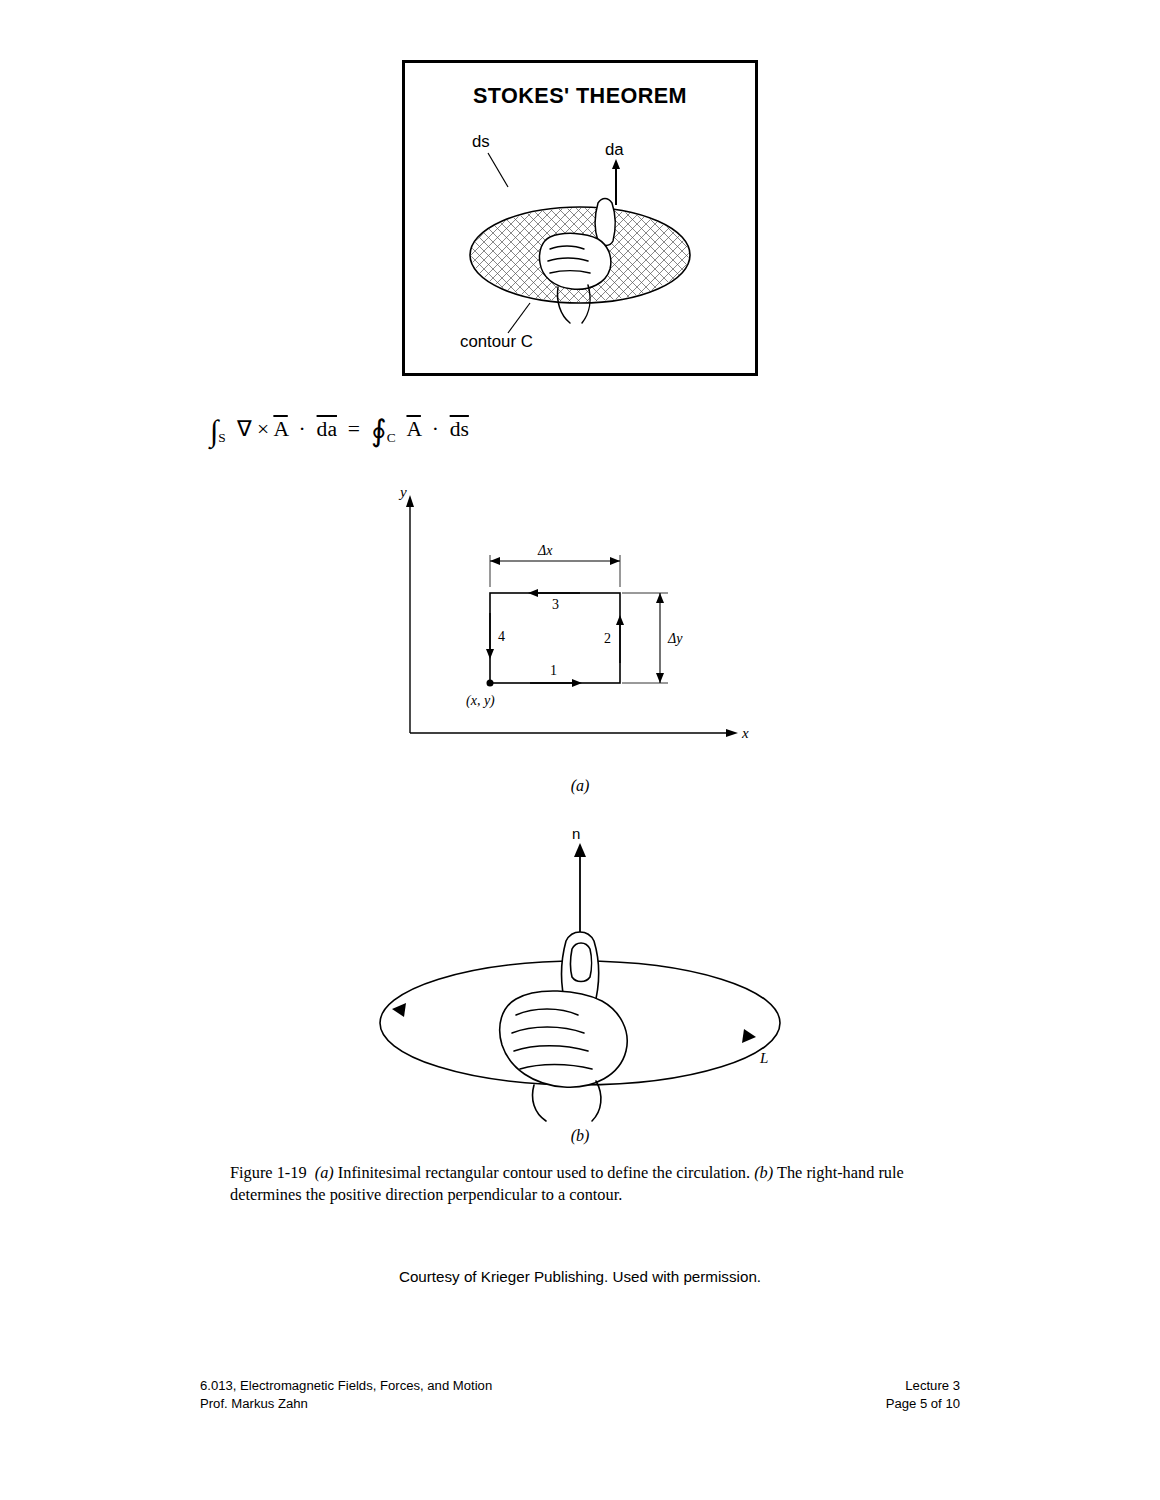STOKES' THEOREM
ds da contour C
∫S ∇ × A · da = ∮C A · ds
y x (x, y) 1 2 3 4 Δx Δy
(a)
n L
(b)
Figure 1-19 (a) Infinitesimal rectangular contour used to define the circulation. (b) The right-hand rule determines the positive direction perpendicular to a contour.
Courtesy of Krieger Publishing. Used with permission.
6.013, Electromagnetic Fields, Forces, and Motion
Prof. Markus Zahn
Lecture 3
Page 5 of 10